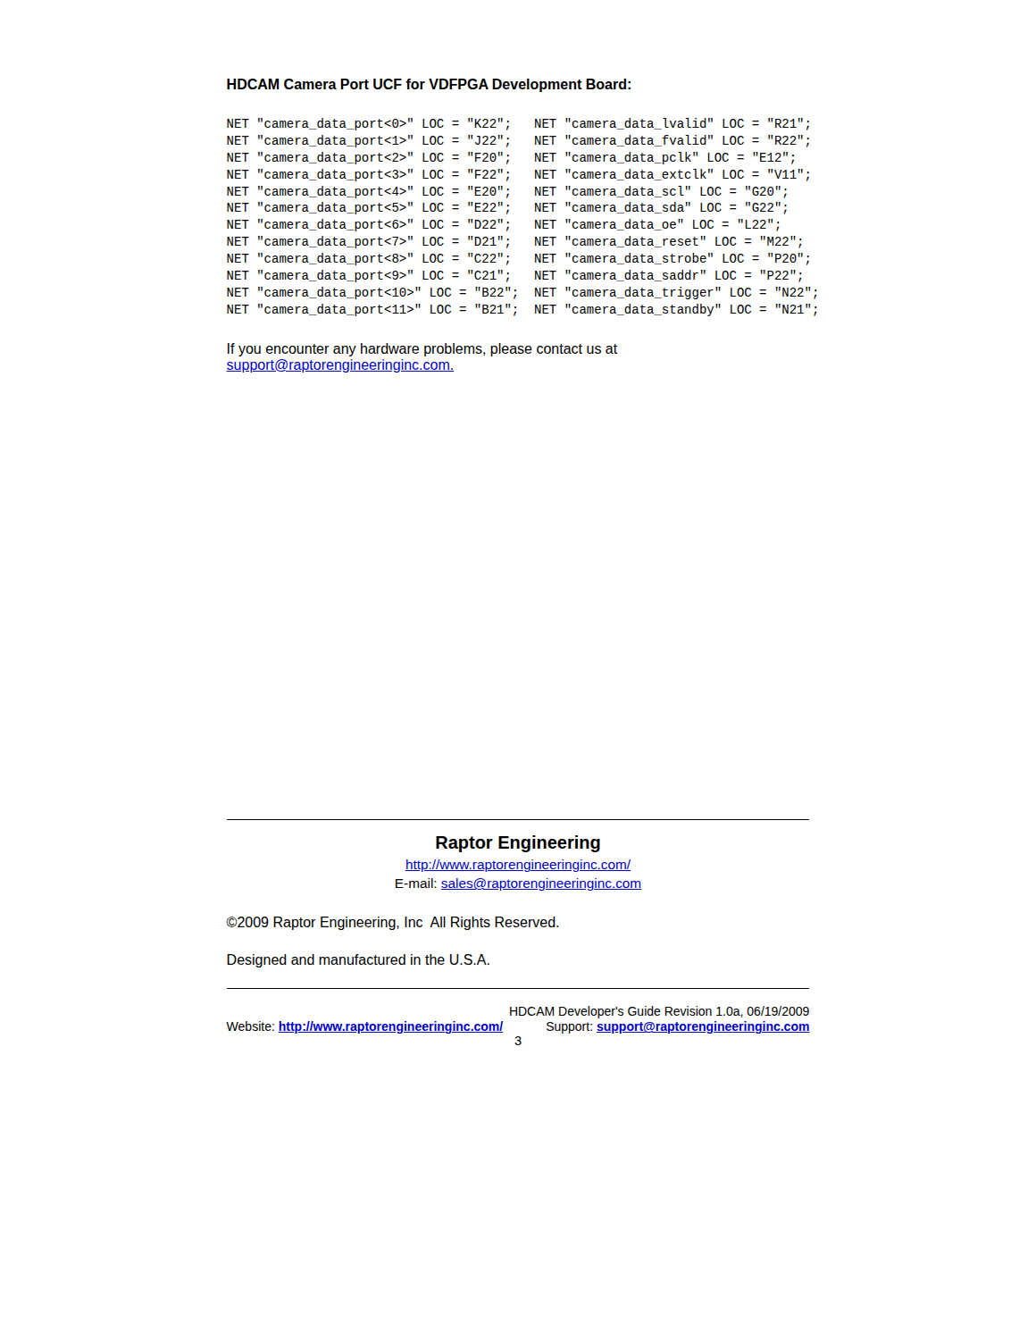HDCAM Camera Port UCF for VDFPGA Development Board:
NET "camera_data_port<0>" LOC = "K22";   NET "camera_data_lvalid" LOC = "R21";
NET "camera_data_port<1>" LOC = "J22";   NET "camera_data_fvalid" LOC = "R22";
NET "camera_data_port<2>" LOC = "F20";   NET "camera_data_pclk" LOC = "E12";
NET "camera_data_port<3>" LOC = "F22";   NET "camera_data_extclk" LOC = "V11";
NET "camera_data_port<4>" LOC = "E20";   NET "camera_data_scl" LOC = "G20";
NET "camera_data_port<5>" LOC = "E22";   NET "camera_data_sda" LOC = "G22";
NET "camera_data_port<6>" LOC = "D22";   NET "camera_data_oe" LOC = "L22";
NET "camera_data_port<7>" LOC = "D21";   NET "camera_data_reset" LOC = "M22";
NET "camera_data_port<8>" LOC = "C22";   NET "camera_data_strobe" LOC = "P20";
NET "camera_data_port<9>" LOC = "C21";   NET "camera_data_saddr" LOC = "P22";
NET "camera_data_port<10>" LOC = "B22";  NET "camera_data_trigger" LOC = "N22";
NET "camera_data_port<11>" LOC = "B21";  NET "camera_data_standby" LOC = "N21";
If you encounter any hardware problems, please contact us at support@raptorengineeringinc.com.
Raptor Engineering
http://www.raptorengineeringinc.com/
E-mail: sales@raptorengineeringinc.com
©2009 Raptor Engineering, Inc All Rights Reserved.
Designed and manufactured in the U.S.A.
HDCAM Developer's Guide Revision 1.0a, 06/19/2009
Website: http://www.raptorengineeringinc.com/ Support: support@raptorengineeringinc.com
3